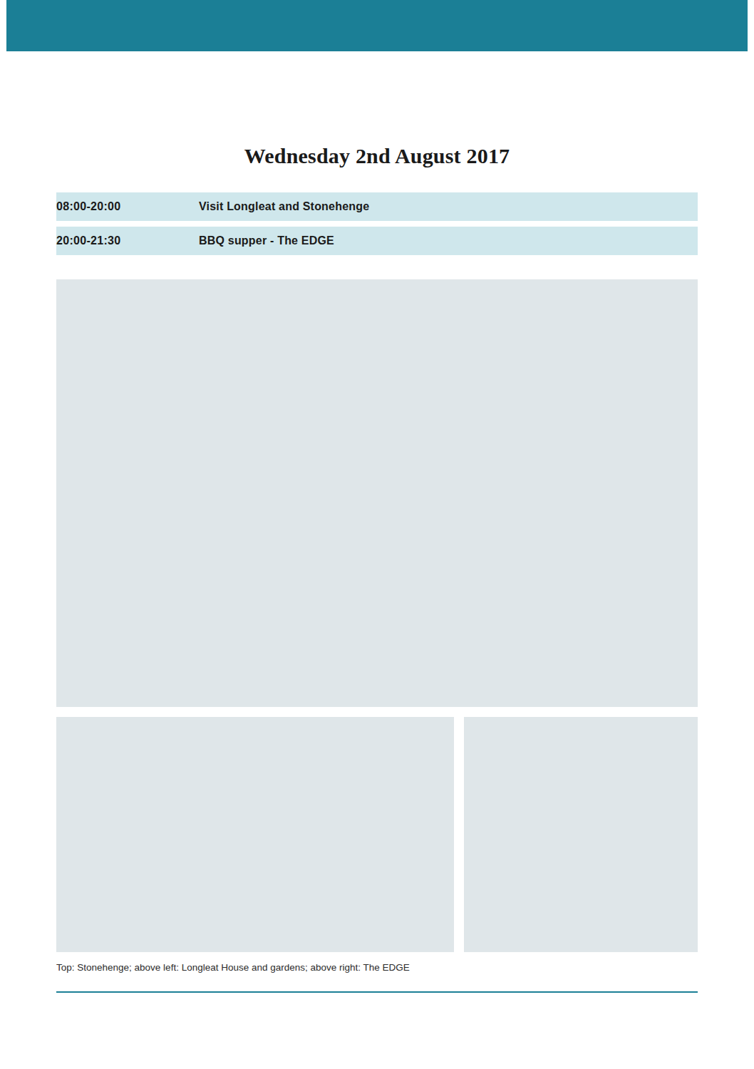Wednesday 2nd August 2017
| 08:00-20:00 | Visit Longleat and Stonehenge |
| 20:00-21:30 | BBQ supper - The EDGE |
Top: Stonehenge; above left: Longleat House and gardens; above right: The EDGE